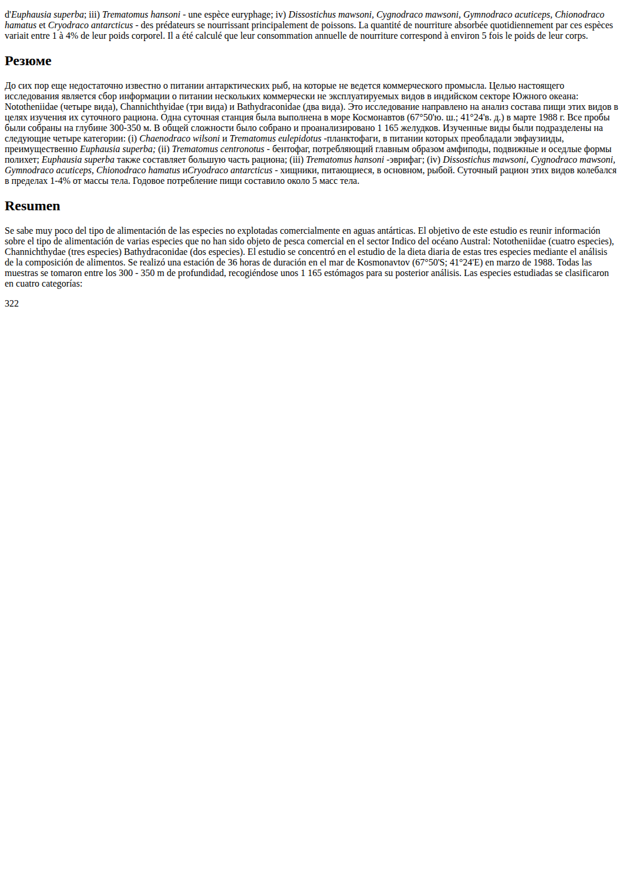d'Euphausia superba; iii) Trematomus hansoni - une espèce euryphage; iv) Dissostichus mawsoni, Cygnodraco mawsoni, Gymnodraco acuticeps, Chionodraco hamatus et Cryodraco antarcticus - des prédateurs se nourrissant principalement de poissons. La quantité de nourriture absorbée quotidiennement par ces espèces variait entre 1 à 4% de leur poids corporel. Il a été calculé que leur consommation annuelle de nourriture correspond à environ 5 fois le poids de leur corps.
Резюме
До сих пор еще недостаточно известно о питании антарктических рыб, на которые не ведется коммерческого промысла. Целью настоящего исследования является сбор информации о питании нескольких коммерчески не эксплуатируемых видов в индийском секторе Южного океана: Nototheniidae (четыре вида), Channichthyidae (три вида) и Bathydraconidae (два вида). Это исследование направлено на анализ состава пищи этих видов в целях изучения их суточного рациона. Одна суточная станция была выполнена в море Космонавтов (67°50'ю. ш.; 41°24'в. д.) в марте 1988 г. Все пробы были собраны на глубине 300-350 м. В общей сложности было собрано и проанализировано 1 165 желудков. Изученные виды были подразделены на следующие четыре категории: (i) Chaenodraco wilsoni и Trematomus eulepidotus -планктофаги, в питании которых преобладали эвфаузииды, преимущественно Euphausia superba; (ii) Trematomus centronotus - бентофаг, потребляющий главным образом амфиподы, подвижные и оседлые формы полихет; Euphausia superba также составляет большую часть рациона; (iii) Trematomus hansoni -эврифаг; (iv) Dissostichus mawsoni, Cygnodraco mawsoni, Gymnodraco acuticeps, Chionodraco hamatus иCryodraco antarcticus - хищники, питающиеся, в основном, рыбой. Суточный рацион этих видов колебался в пределах 1-4% от массы тела. Годовое потребление пищи составило около 5 масс тела.
Resumen
Se sabe muy poco del tipo de alimentación de las especies no explotadas comercialmente en aguas antárticas. El objetivo de este estudio es reunir información sobre el tipo de alimentación de varias especies que no han sido objeto de pesca comercial en el sector Indico del océano Austral: Nototheniidae (cuatro especies), Channichthydae (tres especies) Bathydraconidae (dos especies). El estudio se concentró en el estudio de la dieta diaria de estas tres especies mediante el análisis de la composición de alimentos. Se realizó una estación de 36 horas de duración en el mar de Kosmonavtov (67°50'S; 41°24'E) en marzo de 1988. Todas las muestras se tomaron entre los 300 - 350 m de profundidad, recogiéndose unos 1 165 estómagos para su posterior análisis. Las especies estudiadas se clasificaron en cuatro categorías:
322